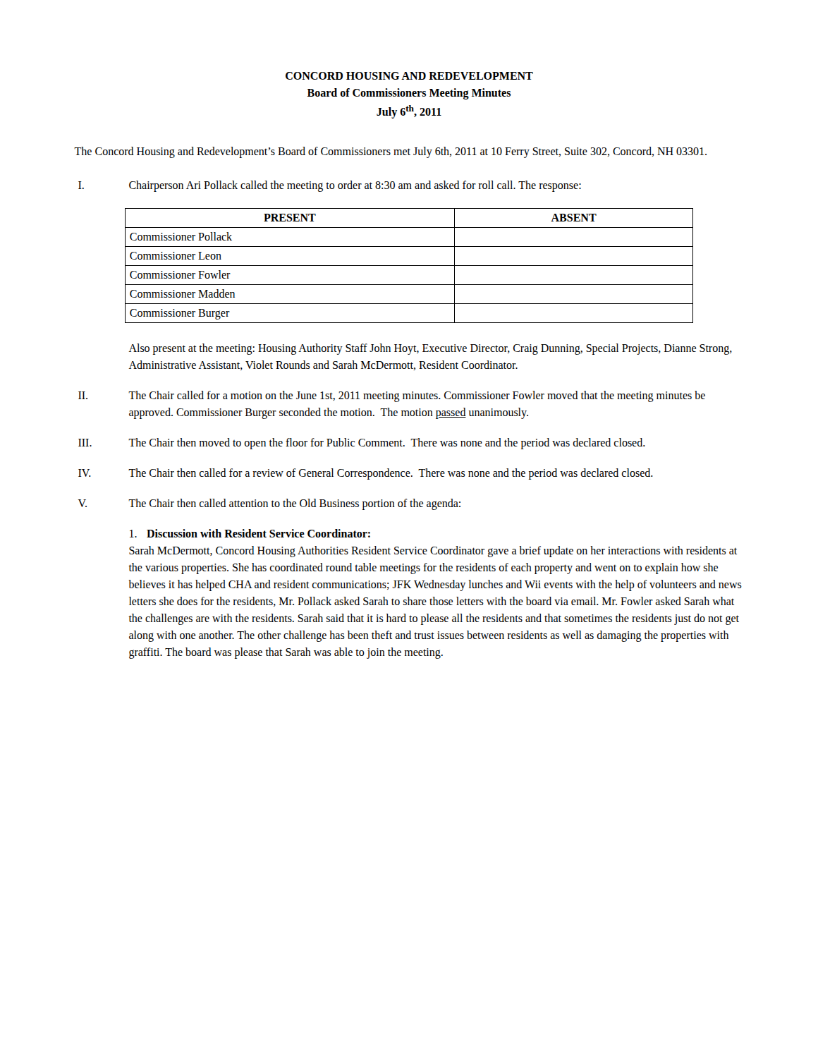CONCORD HOUSING AND REDEVELOPMENT
Board of Commissioners Meeting Minutes
July 6th, 2011
The Concord Housing and Redevelopment’s Board of Commissioners met July 6th, 2011 at 10 Ferry Street, Suite 302, Concord, NH 03301.
I.
Chairperson Ari Pollack called the meeting to order at 8:30 am and asked for roll call. The response:
| PRESENT | ABSENT |
| --- | --- |
| Commissioner Pollack | |
| Commissioner Leon | |
| Commissioner Fowler | |
| Commissioner Madden | |
| Commissioner Burger | |
Also present at the meeting: Housing Authority Staff John Hoyt, Executive Director, Craig Dunning, Special Projects, Dianne Strong, Administrative Assistant, Violet Rounds and Sarah McDermott, Resident Coordinator.
II.
The Chair called for a motion on the June 1st, 2011 meeting minutes. Commissioner Fowler moved that the meeting minutes be approved. Commissioner Burger seconded the motion. The motion passed unanimously.
III.
The Chair then moved to open the floor for Public Comment. There was none and the period was declared closed.
IV.
The Chair then called for a review of General Correspondence. There was none and the period was declared closed.
V.
The Chair then called attention to the Old Business portion of the agenda:
1. Discussion with Resident Service Coordinator:
Sarah McDermott, Concord Housing Authorities Resident Service Coordinator gave a brief update on her interactions with residents at the various properties. She has coordinated round table meetings for the residents of each property and went on to explain how she believes it has helped CHA and resident communications; JFK Wednesday lunches and Wii events with the help of volunteers and news letters she does for the residents, Mr. Pollack asked Sarah to share those letters with the board via email. Mr. Fowler asked Sarah what the challenges are with the residents. Sarah said that it is hard to please all the residents and that sometimes the residents just do not get along with one another. The other challenge has been theft and trust issues between residents as well as damaging the properties with graffiti. The board was please that Sarah was able to join the meeting.